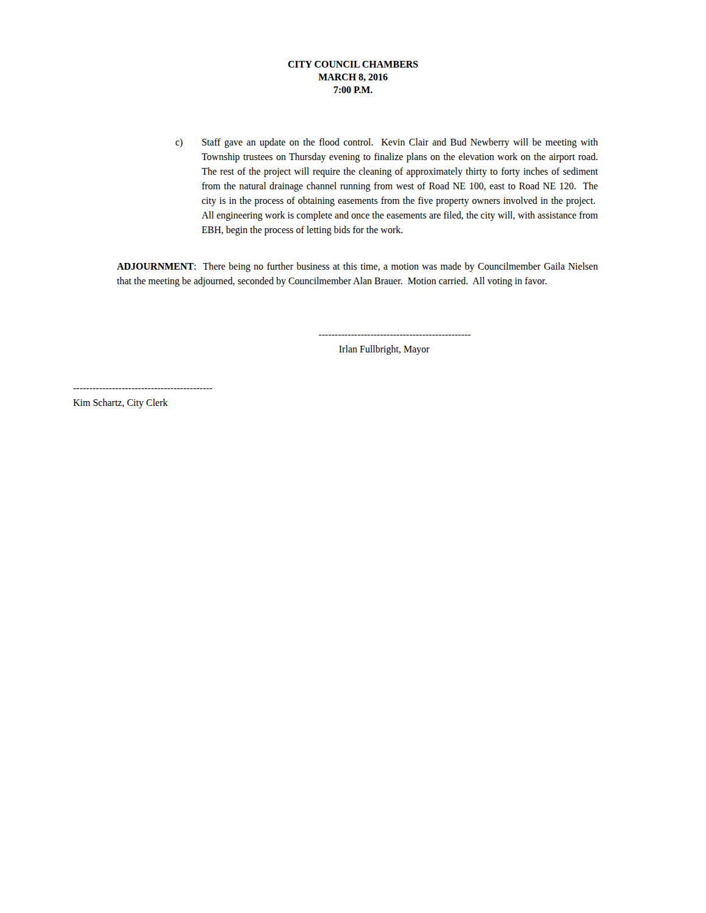CITY COUNCIL CHAMBERS
MARCH 8, 2016
7:00 P.M.
c) Staff gave an update on the flood control. Kevin Clair and Bud Newberry will be meeting with Township trustees on Thursday evening to finalize plans on the elevation work on the airport road. The rest of the project will require the cleaning of approximately thirty to forty inches of sediment from the natural drainage channel running from west of Road NE 100, east to Road NE 120. The city is in the process of obtaining easements from the five property owners involved in the project. All engineering work is complete and once the easements are filed, the city will, with assistance from EBH, begin the process of letting bids for the work.
ADJOURNMENT: There being no further business at this time, a motion was made by Councilmember Gaila Nielsen that the meeting be adjourned, seconded by Councilmember Alan Brauer. Motion carried. All voting in favor.
-----------------------------------------------
Irlan Fullbright, Mayor
-------------------------------------------
Kim Schartz, City Clerk